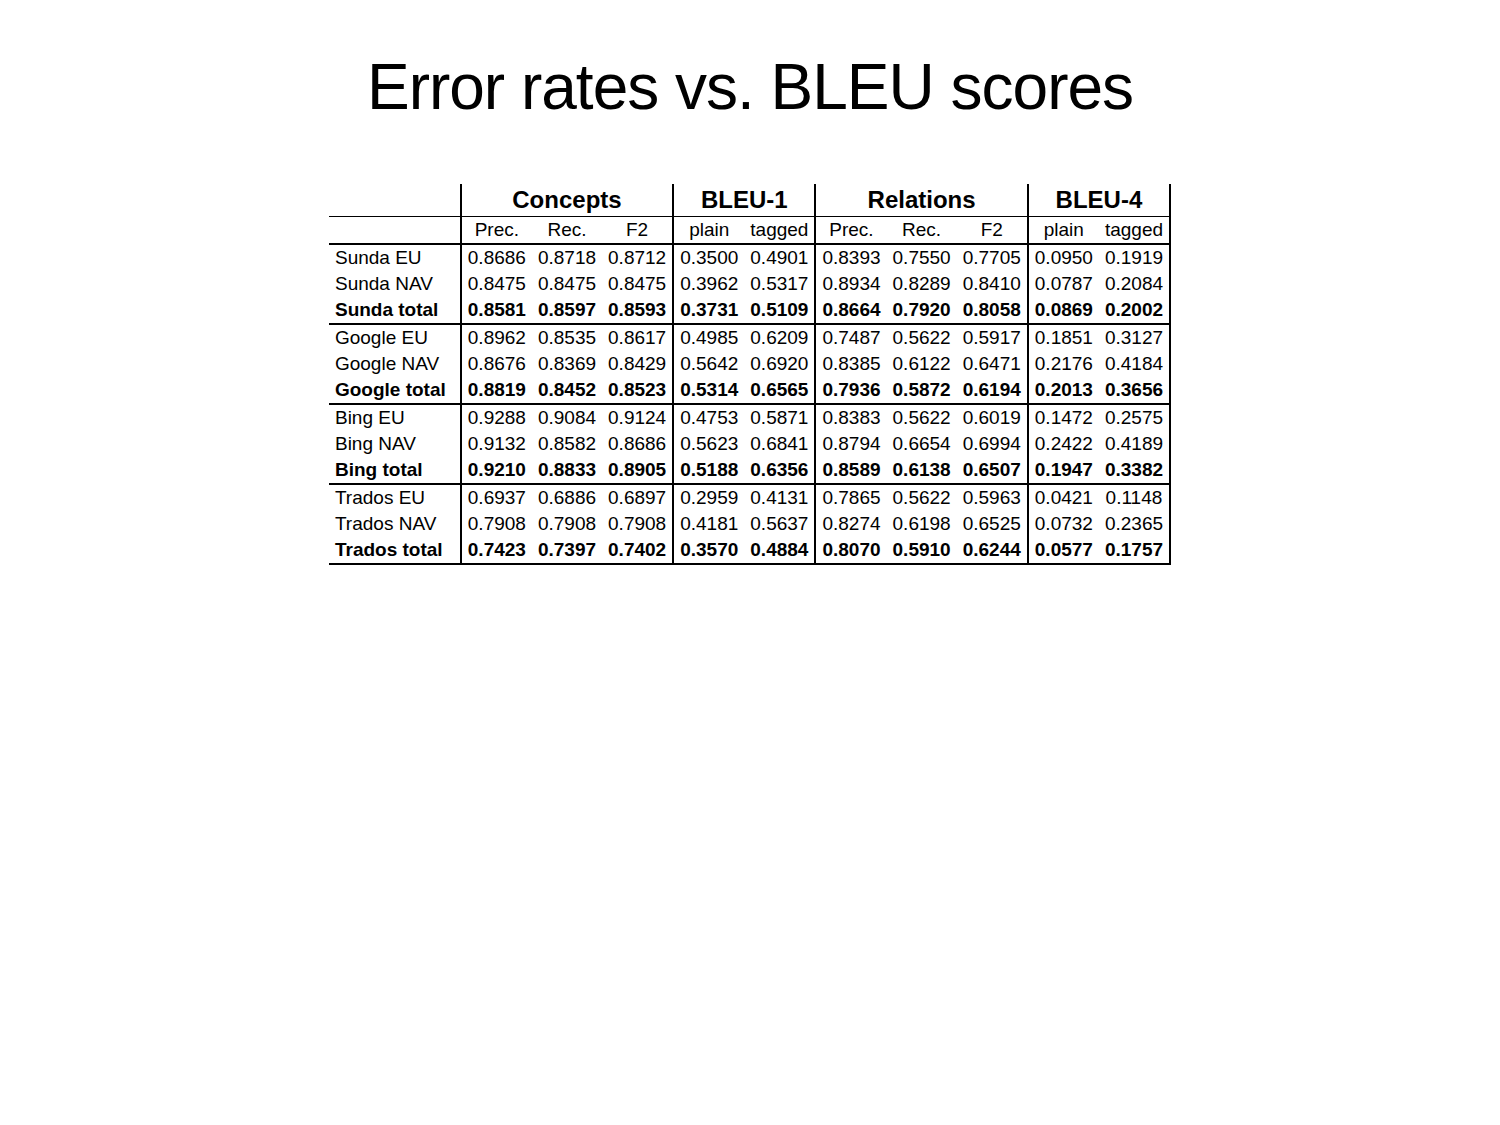Error rates vs. BLEU scores
Error rates versus BLEU scores for four systems
| | Concepts | BLEU-1 | Relations | BLEU-4 |
| --- | --- | --- | --- | --- |
| | Prec. | Rec. | F2 | plain | tagged | Prec. | Rec. | F2 | plain | tagged |
| Sunda EU | 0.8686 | 0.8718 | 0.8712 | 0.3500 | 0.4901 | 0.8393 | 0.7550 | 0.7705 | 0.0950 | 0.1919 |
| Sunda NAV | 0.8475 | 0.8475 | 0.8475 | 0.3962 | 0.5317 | 0.8934 | 0.8289 | 0.8410 | 0.0787 | 0.2084 |
| Sunda total | 0.8581 | 0.8597 | 0.8593 | 0.3731 | 0.5109 | 0.8664 | 0.7920 | 0.8058 | 0.0869 | 0.2002 |
| Google EU | 0.8962 | 0.8535 | 0.8617 | 0.4985 | 0.6209 | 0.7487 | 0.5622 | 0.5917 | 0.1851 | 0.3127 |
| Google NAV | 0.8676 | 0.8369 | 0.8429 | 0.5642 | 0.6920 | 0.8385 | 0.6122 | 0.6471 | 0.2176 | 0.4184 |
| Google total | 0.8819 | 0.8452 | 0.8523 | 0.5314 | 0.6565 | 0.7936 | 0.5872 | 0.6194 | 0.2013 | 0.3656 |
| Bing EU | 0.9288 | 0.9084 | 0.9124 | 0.4753 | 0.5871 | 0.8383 | 0.5622 | 0.6019 | 0.1472 | 0.2575 |
| Bing NAV | 0.9132 | 0.8582 | 0.8686 | 0.5623 | 0.6841 | 0.8794 | 0.6654 | 0.6994 | 0.2422 | 0.4189 |
| Bing total | 0.9210 | 0.8833 | 0.8905 | 0.5188 | 0.6356 | 0.8589 | 0.6138 | 0.6507 | 0.1947 | 0.3382 |
| Trados EU | 0.6937 | 0.6886 | 0.6897 | 0.2959 | 0.4131 | 0.7865 | 0.5622 | 0.5963 | 0.0421 | 0.1148 |
| Trados NAV | 0.7908 | 0.7908 | 0.7908 | 0.4181 | 0.5637 | 0.8274 | 0.6198 | 0.6525 | 0.0732 | 0.2365 |
| Trados total | 0.7423 | 0.7397 | 0.7402 | 0.3570 | 0.4884 | 0.8070 | 0.5910 | 0.6244 | 0.0577 | 0.1757 |